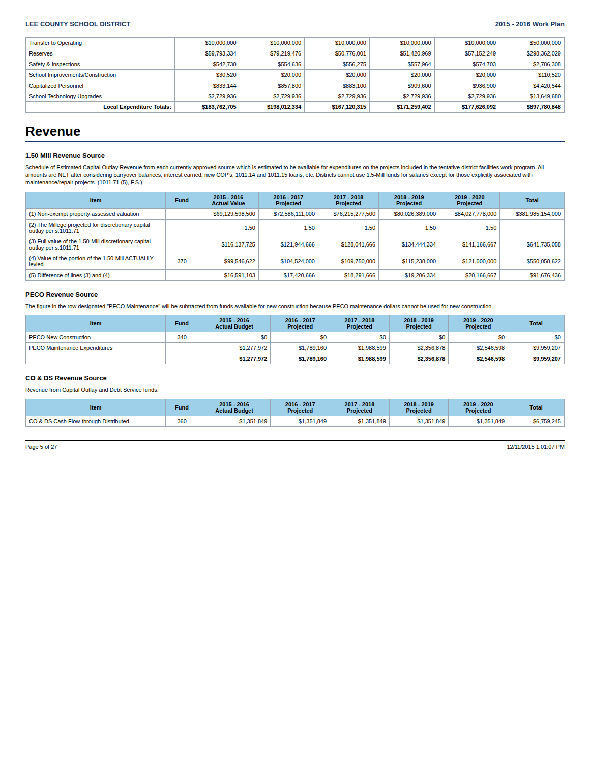LEE COUNTY SCHOOL DISTRICT 2015 - 2016 Work Plan
| Transfer to Operating | $10,000,000 | $10,000,000 | $10,000,000 | $10,000,000 | $10,000,000 | $50,000,000 |
| Reserves | $59,793,334 | $79,219,476 | $50,776,001 | $51,420,969 | $57,152,249 | $298,362,029 |
| Safety & Inspections | $542,730 | $554,636 | $556,275 | $557,964 | $574,703 | $2,786,308 |
| School Improvements/Construction | $30,520 | $20,000 | $20,000 | $20,000 | $20,000 | $110,520 |
| Capitalized Personnel | $833,144 | $857,800 | $883,100 | $909,600 | $936,900 | $4,420,544 |
| School Technology Upgrades | $2,729,936 | $2,729,936 | $2,729,936 | $2,729,936 | $2,729,936 | $13,649,680 |
| Local Expenditure Totals: | $183,762,705 | $198,012,334 | $167,120,315 | $171,259,402 | $177,626,092 | $897,780,848 |
Revenue
1.50 Mill Revenue Source
Schedule of Estimated Capital Outlay Revenue from each currently approved source which is estimated to be available for expenditures on the projects included in the tentative district facilities work program. All amounts are NET after considering carryover balances, interest earned, new COP's, 1011.14 and 1011.15 loans, etc. Districts cannot use 1.5-Mill funds for salaries except for those explicitly associated with maintenance/repair projects. (1011.71 (5), F.S.)
| Item | Fund | 2015 - 2016 Actual Value | 2016 - 2017 Projected | 2017 - 2018 Projected | 2018 - 2019 Projected | 2019 - 2020 Projected | Total |
| --- | --- | --- | --- | --- | --- | --- | --- |
| (1) Non-exempt property assessed valuation | | $69,129,598,500 | $72,586,111,000 | $76,215,277,500 | $80,026,389,000 | $84,027,778,000 | $381,985,154,000 |
| (2) The Millege projected for discretionary capital outlay per s.1011.71 | | 1.50 | 1.50 | 1.50 | 1.50 | 1.50 | |
| (3) Full value of the 1.50-Mill discretionary capital outlay per s.1011.71 | | $116,137,725 | $121,944,666 | $128,041,666 | $134,444,334 | $141,166,667 | $641,735,058 |
| (4) Value of the portion of the 1.50-Mill ACTUALLY levied | 370 | $99,546,622 | $104,524,000 | $109,750,000 | $115,238,000 | $121,000,000 | $550,058,622 |
| (5) Difference of lines (3) and (4) | | $16,591,103 | $17,420,666 | $18,291,666 | $19,206,334 | $20,166,667 | $91,676,436 |
PECO Revenue Source
The figure in the row designated "PECO Maintenance" will be subtracted from funds available for new construction because PECO maintenance dollars cannot be used for new construction.
| Item | Fund | 2015 - 2016 Actual Budget | 2016 - 2017 Projected | 2017 - 2018 Projected | 2018 - 2019 Projected | 2019 - 2020 Projected | Total |
| --- | --- | --- | --- | --- | --- | --- | --- |
| PECO New Construction | 340 | $0 | $0 | $0 | $0 | $0 | $0 |
| PECO Maintenance Expenditures | | $1,277,972 | $1,789,160 | $1,988,599 | $2,356,878 | $2,546,598 | $9,959,207 |
| | | $1,277,972 | $1,789,160 | $1,988,599 | $2,356,878 | $2,546,598 | $9,959,207 |
CO & DS Revenue Source
Revenue from Capital Outlay and Debt Service funds.
| Item | Fund | 2015 - 2016 Actual Budget | 2016 - 2017 Projected | 2017 - 2018 Projected | 2018 - 2019 Projected | 2019 - 2020 Projected | Total |
| --- | --- | --- | --- | --- | --- | --- | --- |
| CO & DS Cash Flow-through Distributed | 360 | $1,351,849 | $1,351,849 | $1,351,849 | $1,351,849 | $1,351,849 | $6,759,245 |
Page 5 of 27 12/11/2015 1:01:07 PM